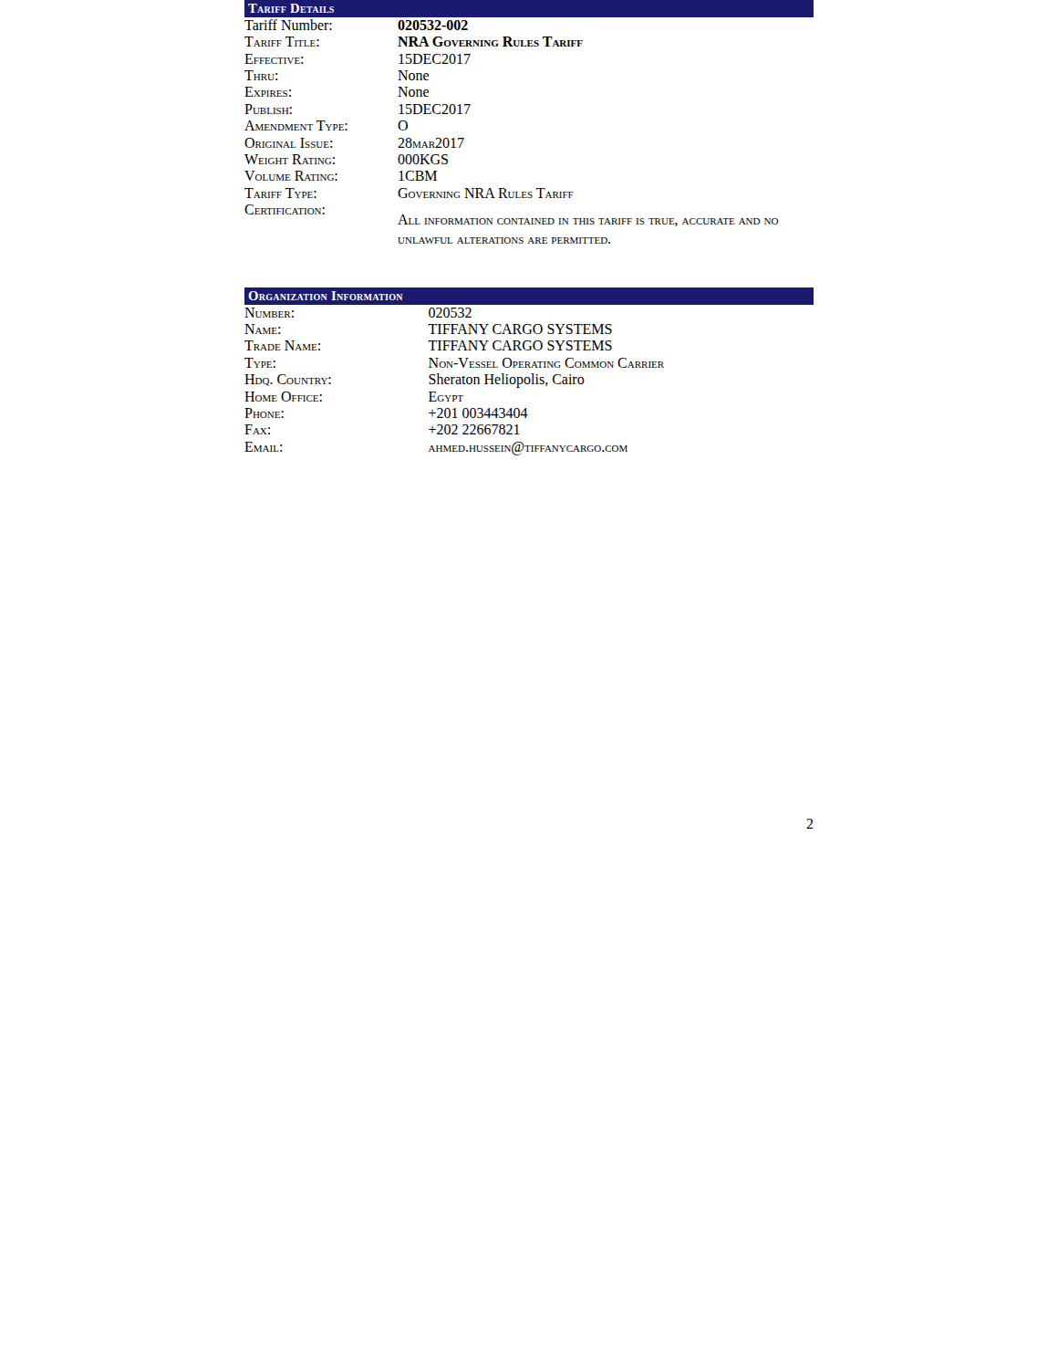Tariff Details
| Tariff Number: | 020532-002 |
| Tariff Title: | NRA Governing Rules Tariff |
| Effective: | 15DEC2017 |
| Thru: | None |
| Expires: | None |
| Publish: | 15DEC2017 |
| Amendment Type: | O |
| Original Issue: | 28 mar 2017 |
| Weight Rating: | 000KGS |
| Volume Rating: | 1CBM |
| Tariff Type: | Governing NRA Rules Tariff |
| Certification: | All information contained in this tariff is true, accurate and no unlawful alterations are permitted. |
Organization Information
| Number: | 020532 |
| Name: | TIFFANY CARGO SYSTEMS |
| Trade Name: | TIFFANY CARGO SYSTEMS |
| Type: | Non-Vessel Operating Common Carrier |
| Hdq. Country: | Sheraton Heliopolis, Cairo |
| Home Office: | Egypt |
| Phone: | +201 003443404 |
| Fax: | +202 22667821 |
| Email: | ahmed.hussein@tiffanycargo.com |
2